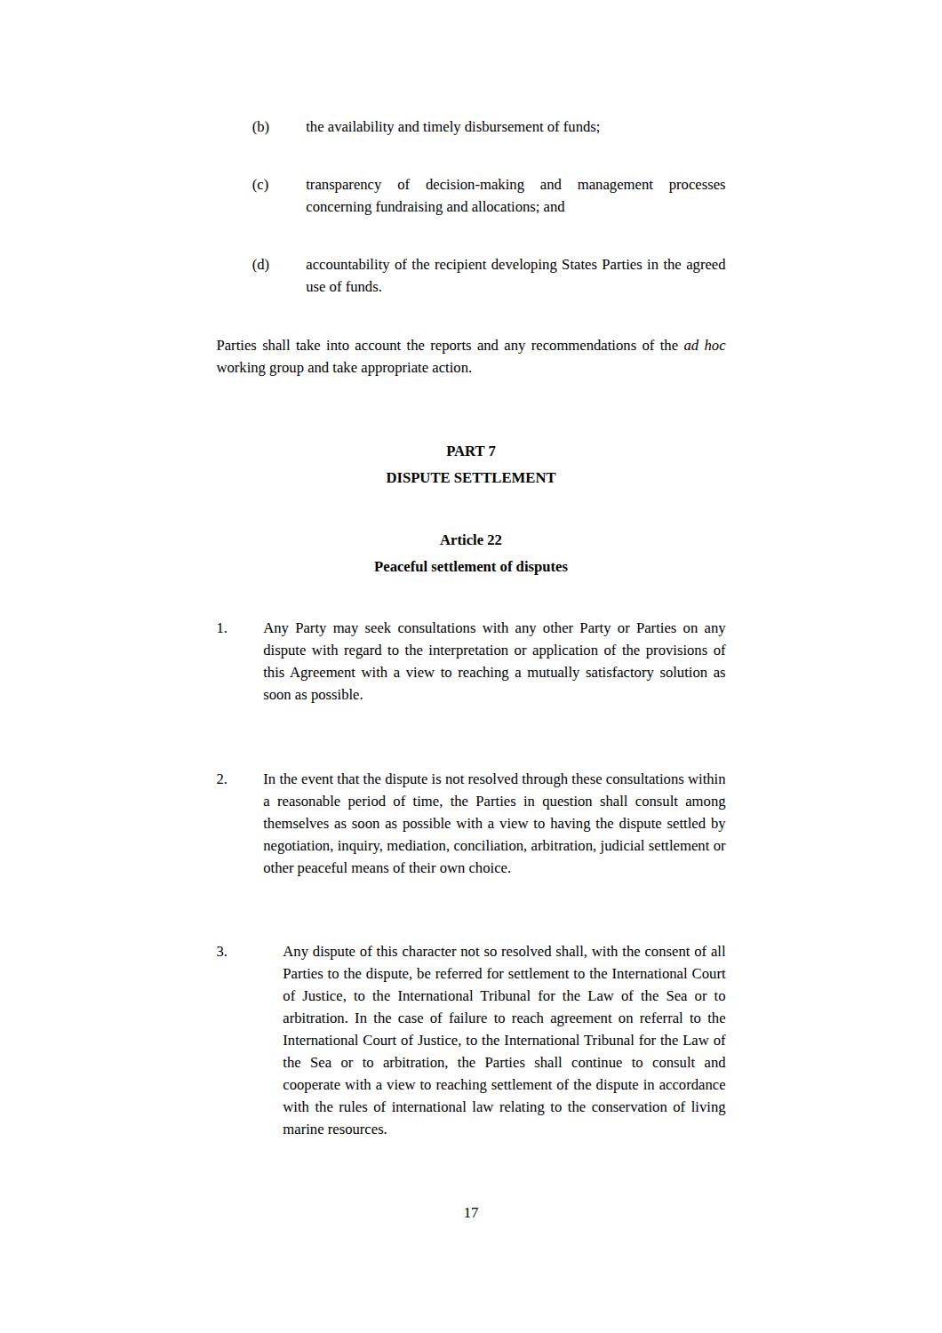(b) the availability and timely disbursement of funds;
(c) transparency of decision-making and management processes concerning fundraising and allocations; and
(d) accountability of the recipient developing States Parties in the agreed use of funds.
Parties shall take into account the reports and any recommendations of the ad hoc working group and take appropriate action.
PART 7
DISPUTE SETTLEMENT
Article 22
Peaceful settlement of disputes
1. Any Party may seek consultations with any other Party or Parties on any dispute with regard to the interpretation or application of the provisions of this Agreement with a view to reaching a mutually satisfactory solution as soon as possible.
2. In the event that the dispute is not resolved through these consultations within a reasonable period of time, the Parties in question shall consult among themselves as soon as possible with a view to having the dispute settled by negotiation, inquiry, mediation, conciliation, arbitration, judicial settlement or other peaceful means of their own choice.
3. Any dispute of this character not so resolved shall, with the consent of all Parties to the dispute, be referred for settlement to the International Court of Justice, to the International Tribunal for the Law of the Sea or to arbitration. In the case of failure to reach agreement on referral to the International Court of Justice, to the International Tribunal for the Law of the Sea or to arbitration, the Parties shall continue to consult and cooperate with a view to reaching settlement of the dispute in accordance with the rules of international law relating to the conservation of living marine resources.
17